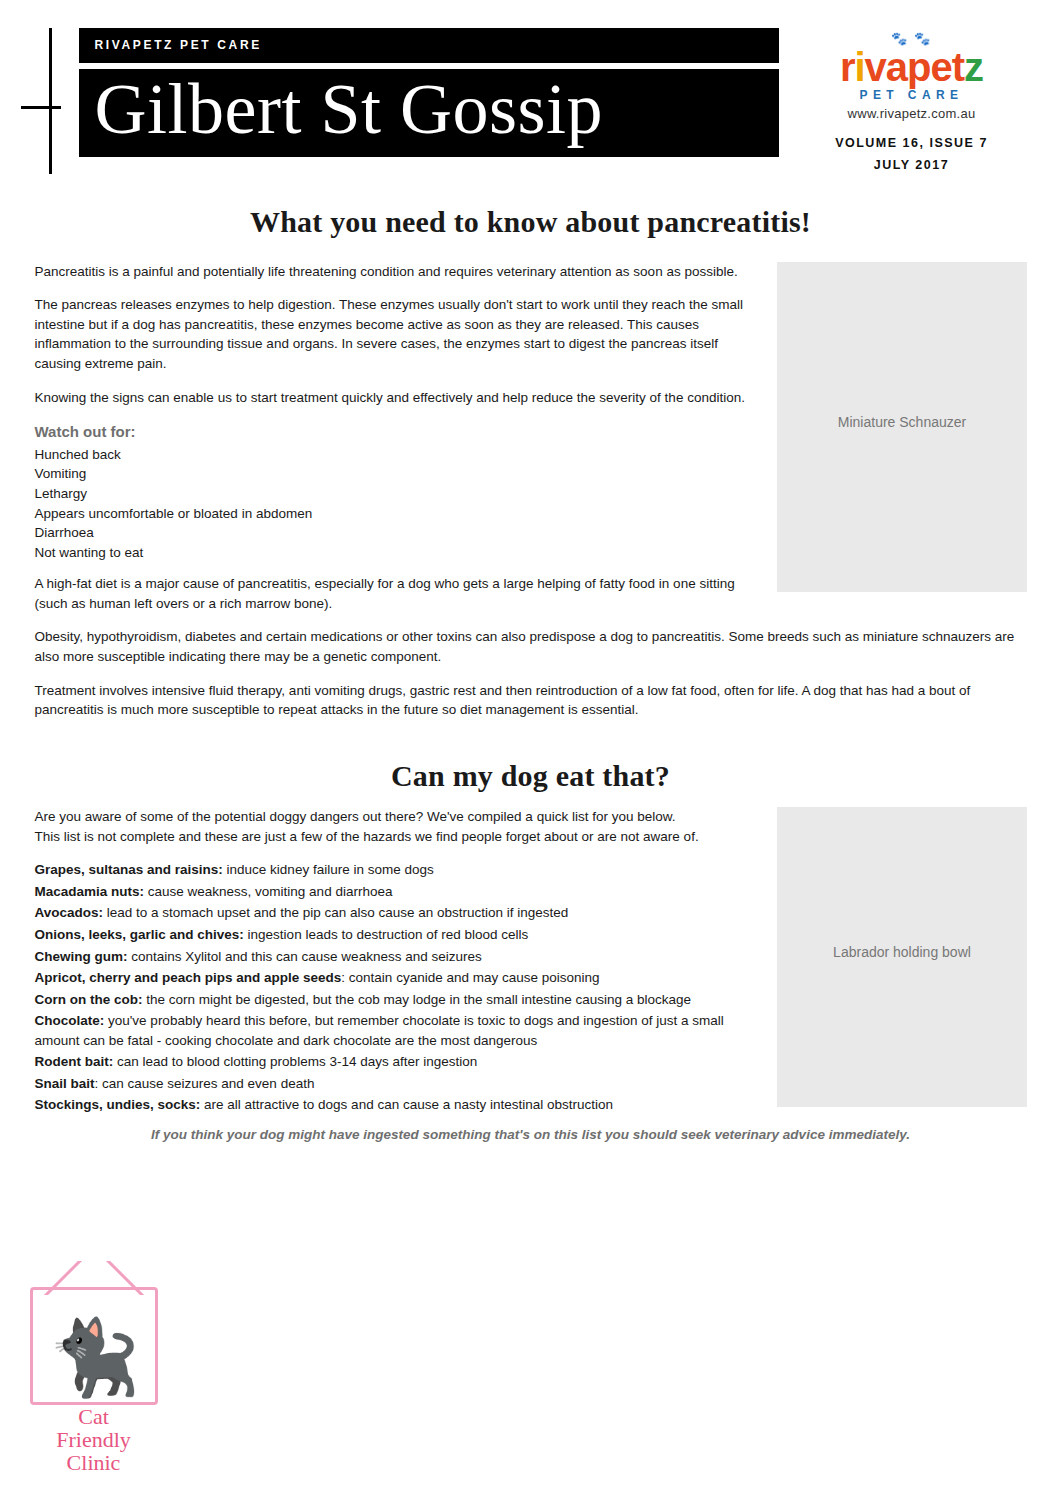Rivapetz Pet Care
Gilbert St Gossip
🐾 🐾
rivapetz
PET CARE
www.rivapetz.com.au
Volume 16, issue 7 July 2017
What you need to know about pancreatitis!
Pancreatitis is a painful and potentially life threatening condition and requires veterinary attention as soon as possible.
The pancreas releases enzymes to help digestion. These enzymes usually don't start to work until they reach the small intestine but if a dog has pancreatitis, these enzymes become active as soon as they are released. This causes inflammation to the surrounding tissue and organs. In severe cases, the enzymes start to digest the pancreas itself causing extreme pain.
Knowing the signs can enable us to start treatment quickly and effectively and help reduce the severity of the condition.
Watch out for:
Hunched back
Vomiting
Lethargy
Appears uncomfortable or bloated in abdomen
Diarrhoea
Not wanting to eat
A high-fat diet is a major cause of pancreatitis, especially for a dog who gets a large helping of fatty food in one sitting (such as human left overs or a rich marrow bone).
Obesity, hypothyroidism, diabetes and certain medications or other toxins can also predispose a dog to pancreatitis. Some breeds such as miniature schnauzers are also more susceptible indicating there may be a genetic component.
Treatment involves intensive fluid therapy, anti vomiting drugs, gastric rest and then reintroduction of a low fat food, often for life. A dog that has had a bout of pancreatitis is much more susceptible to repeat attacks in the future so diet management is essential.
Can my dog eat that?
Are you aware of some of the potential doggy dangers out there? We've compiled a quick list for you below.
This list is not complete and these are just a few of the hazards we find people forget about or are not aware of.
Grapes, sultanas and raisins: induce kidney failure in some dogs
Macadamia nuts: cause weakness, vomiting and diarrhoea
Avocados: lead to a stomach upset and the pip can also cause an obstruction if ingested
Onions, leeks, garlic and chives: ingestion leads to destruction of red blood cells
Chewing gum: contains Xylitol and this can cause weakness and seizures
Apricot, cherry and peach pips and apple seeds: contain cyanide and may cause poisoning
Corn on the cob: the corn might be digested, but the cob may lodge in the small intestine causing a blockage
Chocolate: you've probably heard this before, but remember chocolate is toxic to dogs and ingestion of just a small amount can be fatal - cooking chocolate and dark chocolate are the most dangerous
Rodent bait: can lead to blood clotting problems 3-14 days after ingestion
Snail bait: can cause seizures and even death
Stockings, undies, socks: are all attractive to dogs and can cause a nasty intestinal obstruction
If you think your dog might have ingested something that's on this list you should seek veterinary advice immediately.
🐈‍⬛
Cat Friendly Clinic